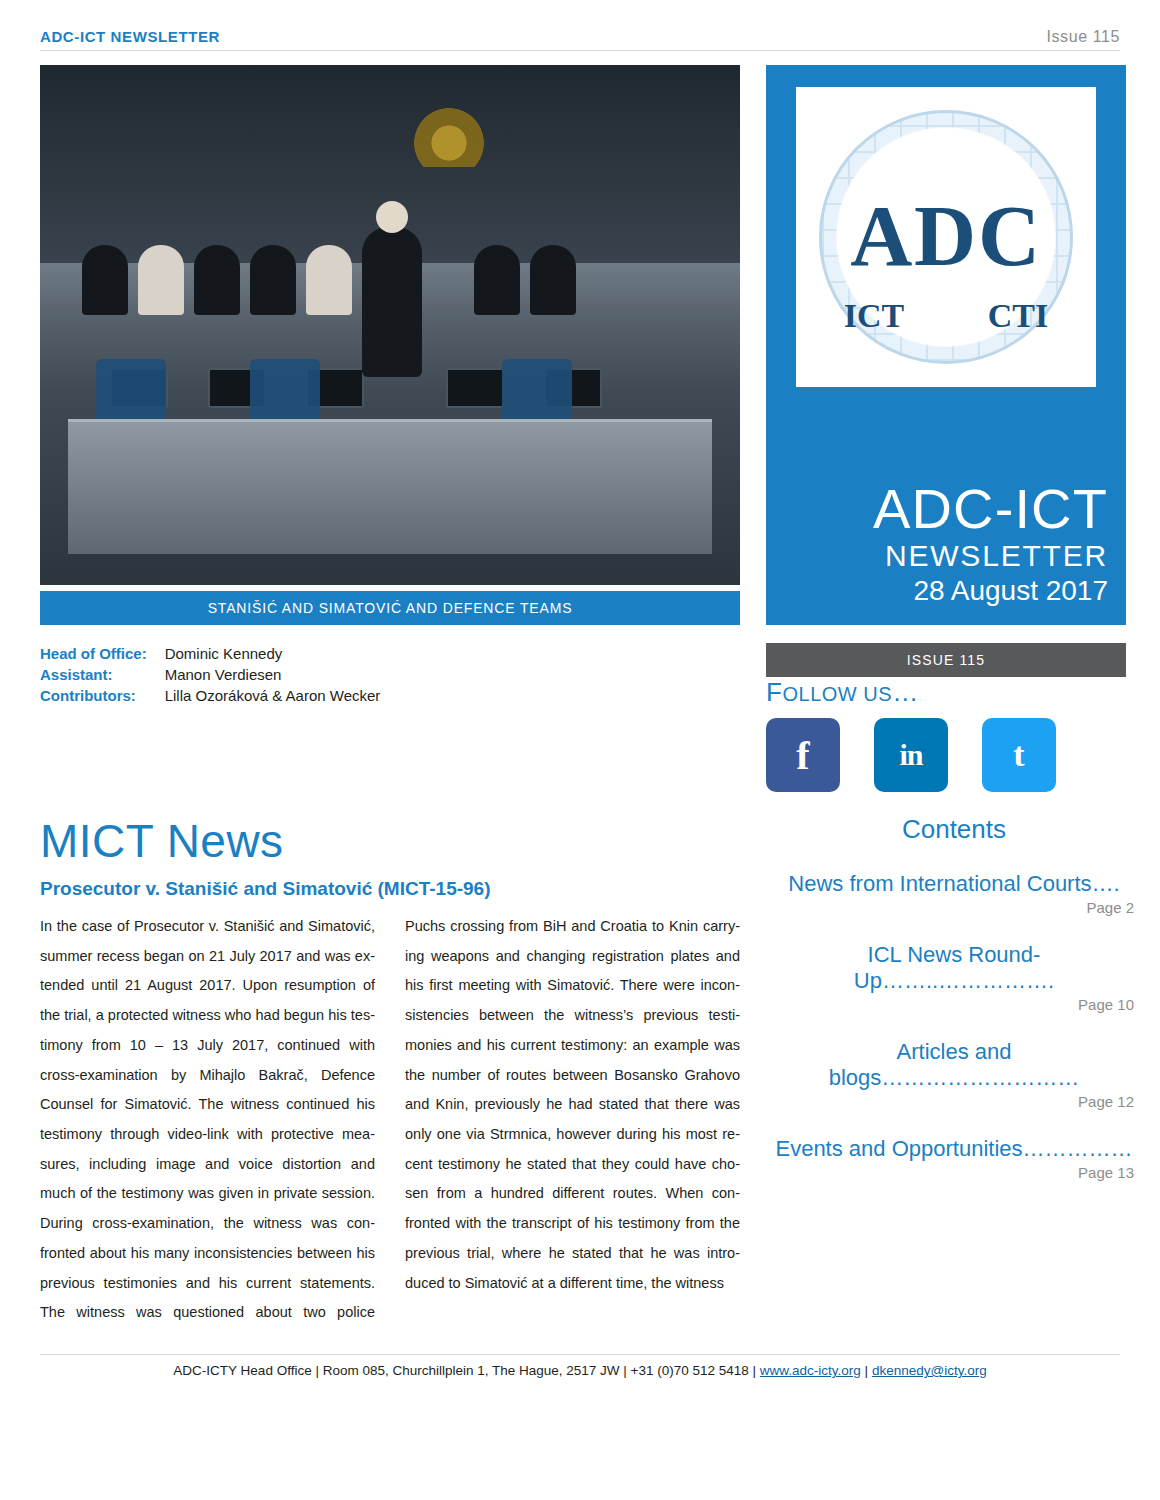ADC-ICT NEWSLETTER
Issue 115
STANIŠIĆ AND SIMATOVIĆ AND DEFENCE TEAMS
ADC
ICT CTI
ADC-ICT
NEWSLETTER
28 August 2017
| Head of Office: | Dominic Kennedy |
| Assistant: | Manon Verdiesen |
| Contributors: | Lilla Ozoráková & Aaron Wecker |
ISSUE 115
FOLLOW US…
f
in
t
MICT News
Prosecutor v. Stanišić and Simatović (MICT-15-96)
In the case of Prosecutor v. Stanišić and Simatović, summer recess began on 21 July 2017 and was extended until 21 August 2017. Upon resumption of the trial, a protected witness who had begun his testimony from 10 – 13 July 2017, continued with cross-examination by Mihajlo Bakrač, Defence Counsel for Simatović. The witness continued his testimony through video-link with protective measures, including image and voice distortion and much of the testimony was given in private session. During cross-examination, the witness was confronted about his many inconsistencies between his previous testimonies and his current statements. The witness was questioned about two police Puchs crossing from BiH and Croatia to Knin carrying weapons and changing registration plates and his first meeting with Simatović. There were inconsistencies between the witness’s previous testimonies and his current testimony: an example was the number of routes between Bosansko Grahovo and Knin, previously he had stated that there was only one via Strmnica, however during his most recent testimony he stated that they could have chosen from a hundred different routes. When confronted with the transcript of his testimony from the previous trial, where he stated that he was introduced to Simatović at a different time, the witness
Contents
News from International Courts….
Page 2
ICL News Round-Up……..…………….
Page 10
Articles and blogs………………………
Page 12
Events and Opportunities……………
Page 13
ADC-ICTY Head Office | Room 085, Churchillplein 1, The Hague, 2517 JW | +31 (0)70 512 5418 | www.adc-icty.org | dkennedy@icty.org